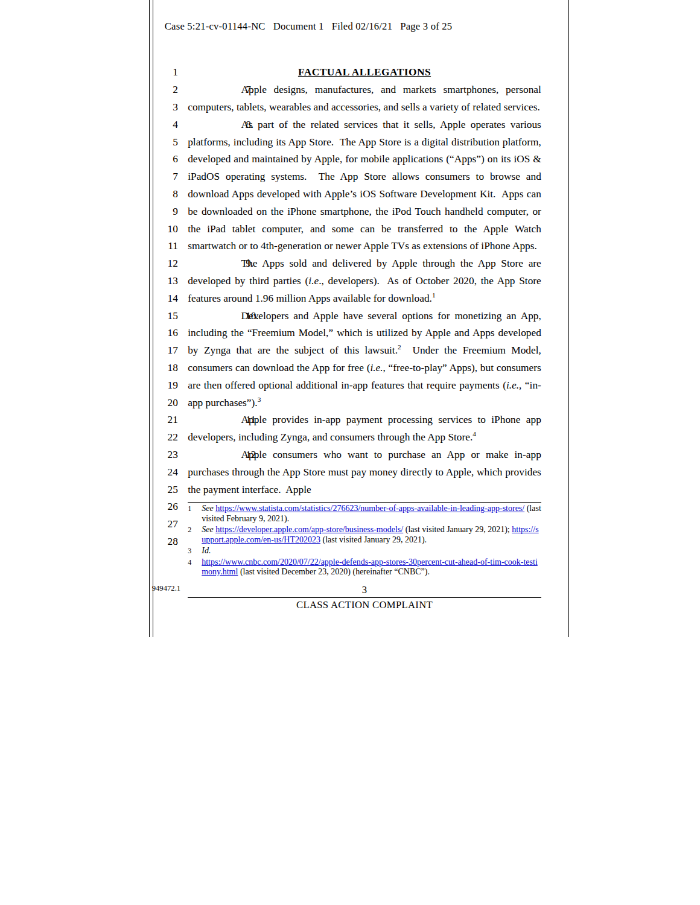Case 5:21-cv-01144-NC Document 1 Filed 02/16/21 Page 3 of 25
1
2
3
4
5
6
7
8
9
10
11
12
13
14
15
16
17
18
19
20
21
22
23
24
25
26
27
28
FACTUAL ALLEGATIONS
7. Apple designs, manufactures, and markets smartphones, personal computers, tablets, wearables and accessories, and sells a variety of related services.
8. As part of the related services that it sells, Apple operates various platforms, including its App Store. The App Store is a digital distribution platform, developed and maintained by Apple, for mobile applications (“Apps”) on its iOS & iPadOS operating systems. The App Store allows consumers to browse and download Apps developed with Apple’s iOS Software Development Kit. Apps can be downloaded on the iPhone smartphone, the iPod Touch handheld computer, or the iPad tablet computer, and some can be transferred to the Apple Watch smartwatch or to 4th-generation or newer Apple TVs as extensions of iPhone Apps.
9. The Apps sold and delivered by Apple through the App Store are developed by third parties (i.e., developers). As of October 2020, the App Store features around 1.96 million Apps available for download.1
10. Developers and Apple have several options for monetizing an App, including the “Freemium Model,” which is utilized by Apple and Apps developed by Zynga that are the subject of this lawsuit.2 Under the Freemium Model, consumers can download the App for free (i.e., “free-to-play” Apps), but consumers are then offered optional additional in-app features that require payments (i.e., “in-app purchases”).3
11. Apple provides in-app payment processing services to iPhone app developers, including Zynga, and consumers through the App Store.4
12. Apple consumers who want to purchase an App or make in-app purchases through the App Store must pay money directly to Apple, which provides the payment interface. Apple
1
See https://www.statista.com/statistics/276623/number-of-apps-available-in-leading-app-stores/ (last visited February 9, 2021).
2
See https://developer.apple.com/app-store/business-models/ (last visited January 29, 2021); https://support.apple.com/en-us/HT202023 (last visited January 29, 2021).
3
Id.
4
https://www.cnbc.com/2020/07/22/apple-defends-app-stores-30percent-cut-ahead-of-tim-cook-testimony.html (last visited December 23, 2020) (hereinafter “CNBC”).
949472.1
3
CLASS ACTION COMPLAINT